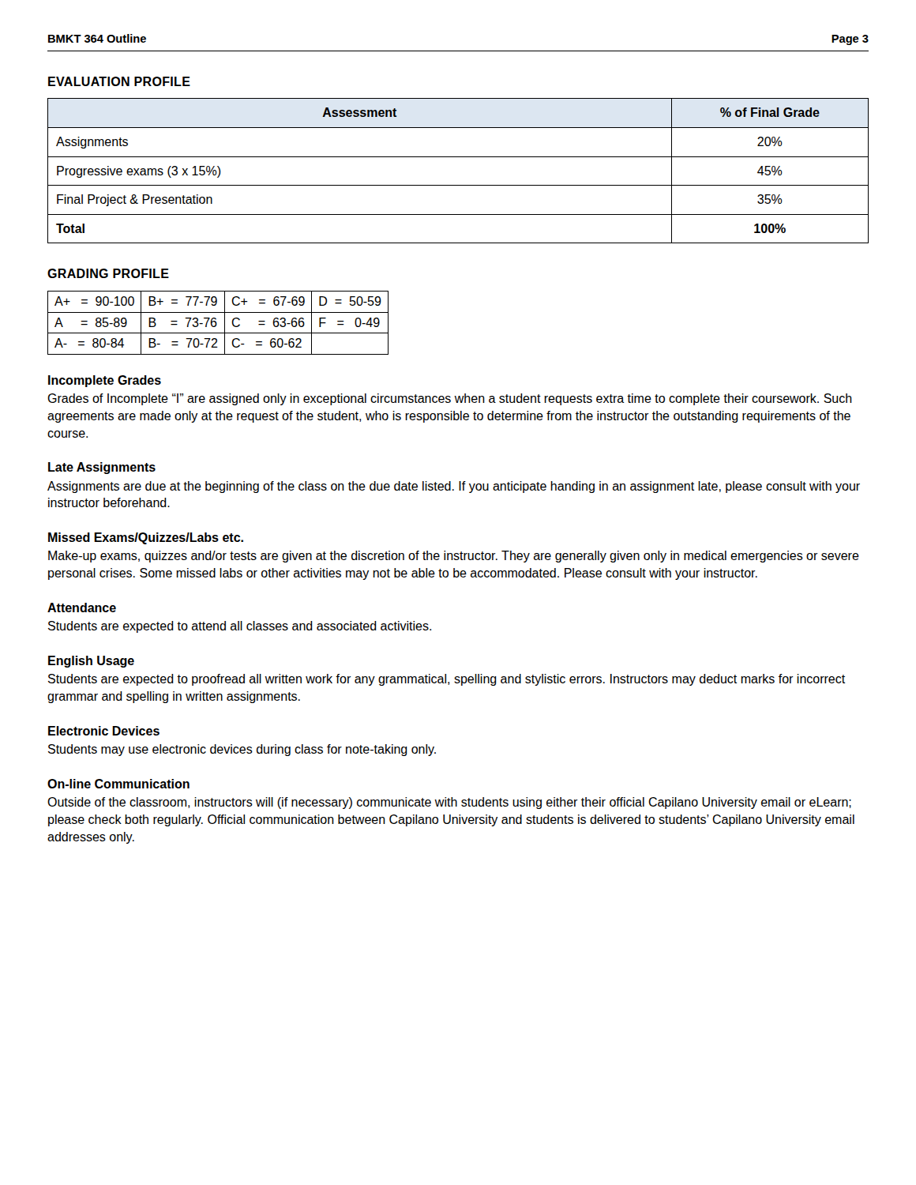BMKT 364 Outline Page 3
EVALUATION PROFILE
| Assessment | % of Final Grade |
| --- | --- |
| Assignments | 20% |
| Progressive exams (3 x 15%) | 45% |
| Final Project & Presentation | 35% |
| Total | 100% |
GRADING PROFILE
| A+ = 90-100 | B+ = 77-79 | C+ = 67-69 | D = 50-59 |
| A = 85-89 | B = 73-76 | C = 63-66 | F = 0-49 |
| A- = 80-84 | B- = 70-72 | C- = 60-62 | |
Incomplete Grades
Grades of Incomplete “I” are assigned only in exceptional circumstances when a student requests extra time to complete their coursework. Such agreements are made only at the request of the student, who is responsible to determine from the instructor the outstanding requirements of the course.
Late Assignments
Assignments are due at the beginning of the class on the due date listed. If you anticipate handing in an assignment late, please consult with your instructor beforehand.
Missed Exams/Quizzes/Labs etc.
Make-up exams, quizzes and/or tests are given at the discretion of the instructor. They are generally given only in medical emergencies or severe personal crises. Some missed labs or other activities may not be able to be accommodated. Please consult with your instructor.
Attendance
Students are expected to attend all classes and associated activities.
English Usage
Students are expected to proofread all written work for any grammatical, spelling and stylistic errors. Instructors may deduct marks for incorrect grammar and spelling in written assignments.
Electronic Devices
Students may use electronic devices during class for note-taking only.
On-line Communication
Outside of the classroom, instructors will (if necessary) communicate with students using either their official Capilano University email or eLearn; please check both regularly. Official communication between Capilano University and students is delivered to students’ Capilano University email addresses only.